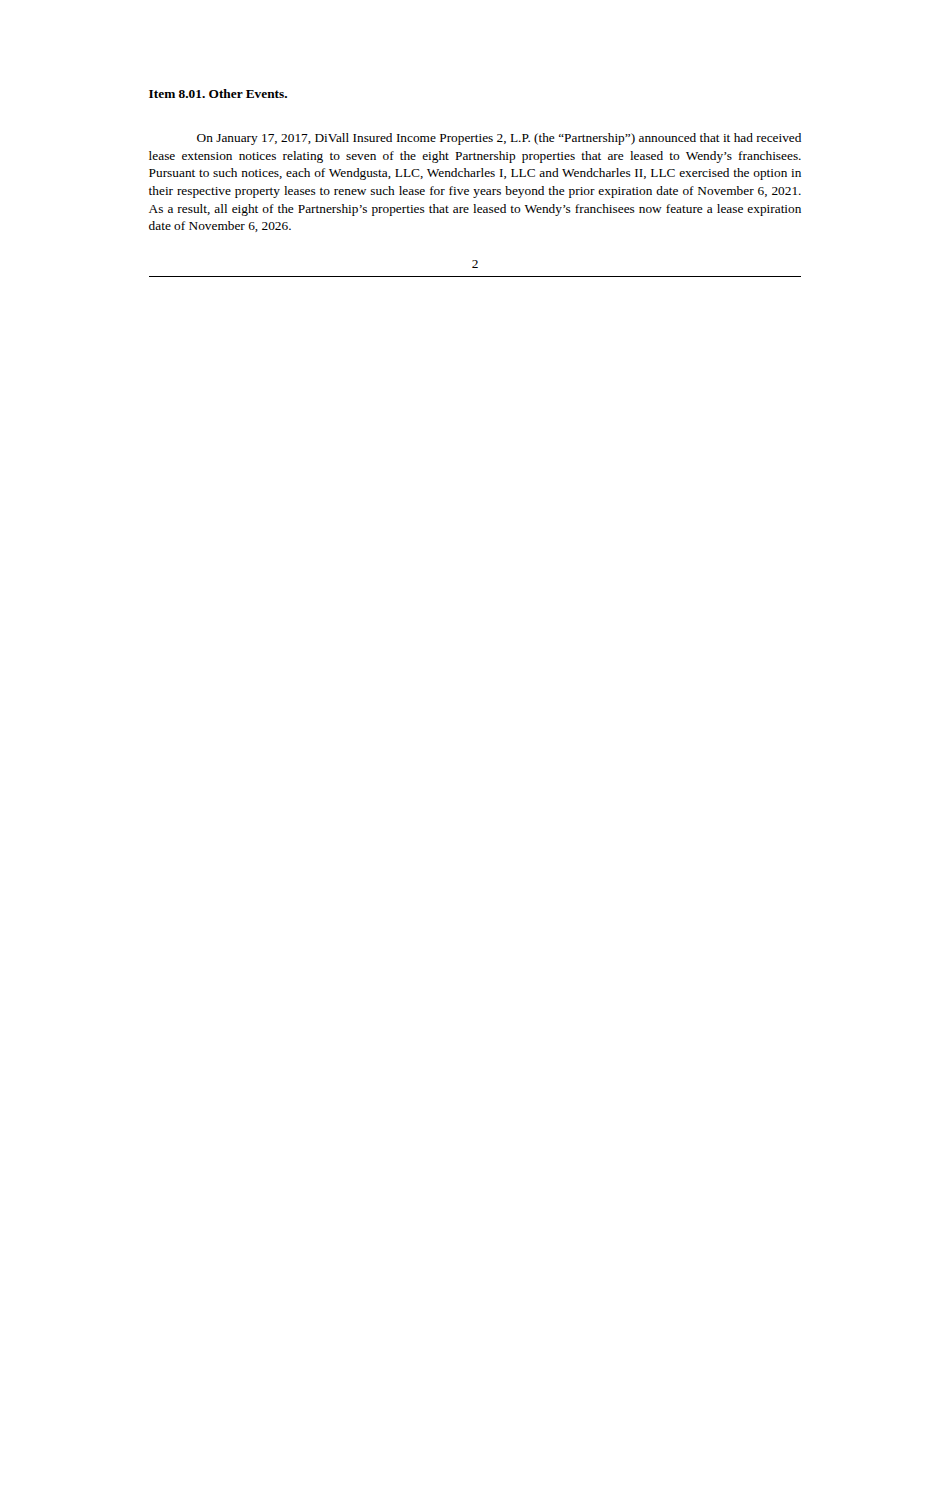Item 8.01. Other Events.
On January 17, 2017, DiVall Insured Income Properties 2, L.P. (the “Partnership”) announced that it had received lease extension notices relating to seven of the eight Partnership properties that are leased to Wendy’s franchisees. Pursuant to such notices, each of Wendgusta, LLC, Wendcharles I, LLC and Wendcharles II, LLC exercised the option in their respective property leases to renew such lease for five years beyond the prior expiration date of November 6, 2021. As a result, all eight of the Partnership’s properties that are leased to Wendy’s franchisees now feature a lease expiration date of November 6, 2026.
2